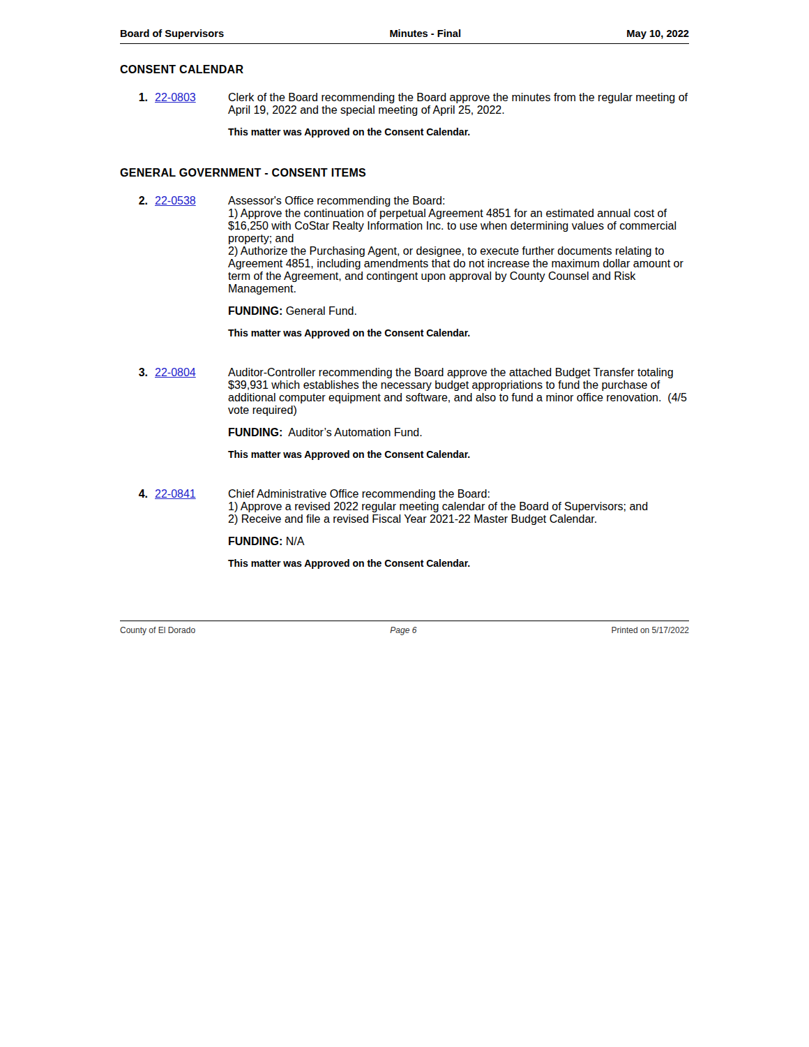Board of Supervisors
Minutes - Final
May 10, 2022
CONSENT CALENDAR
1.
22-0803
Clerk of the Board recommending the Board approve the minutes from the regular meeting of April 19, 2022 and the special meeting of April 25, 2022.
This matter was Approved on the Consent Calendar.
GENERAL GOVERNMENT - CONSENT ITEMS
2.
22-0538
Assessor's Office recommending the Board:
1) Approve the continuation of perpetual Agreement 4851 for an estimated annual cost of $16,250 with CoStar Realty Information Inc. to use when determining values of commercial property; and
2) Authorize the Purchasing Agent, or designee, to execute further documents relating to Agreement 4851, including amendments that do not increase the maximum dollar amount or term of the Agreement, and contingent upon approval by County Counsel and Risk Management.
FUNDING: General Fund.
This matter was Approved on the Consent Calendar.
3.
22-0804
Auditor-Controller recommending the Board approve the attached Budget Transfer totaling $39,931 which establishes the necessary budget appropriations to fund the purchase of additional computer equipment and software, and also to fund a minor office renovation. (4/5 vote required)
FUNDING: Auditor’s Automation Fund.
This matter was Approved on the Consent Calendar.
4.
22-0841
Chief Administrative Office recommending the Board:
1) Approve a revised 2022 regular meeting calendar of the Board of Supervisors; and
2) Receive and file a revised Fiscal Year 2021-22 Master Budget Calendar.
FUNDING: N/A
This matter was Approved on the Consent Calendar.
County of El Dorado
Page 6
Printed on 5/17/2022